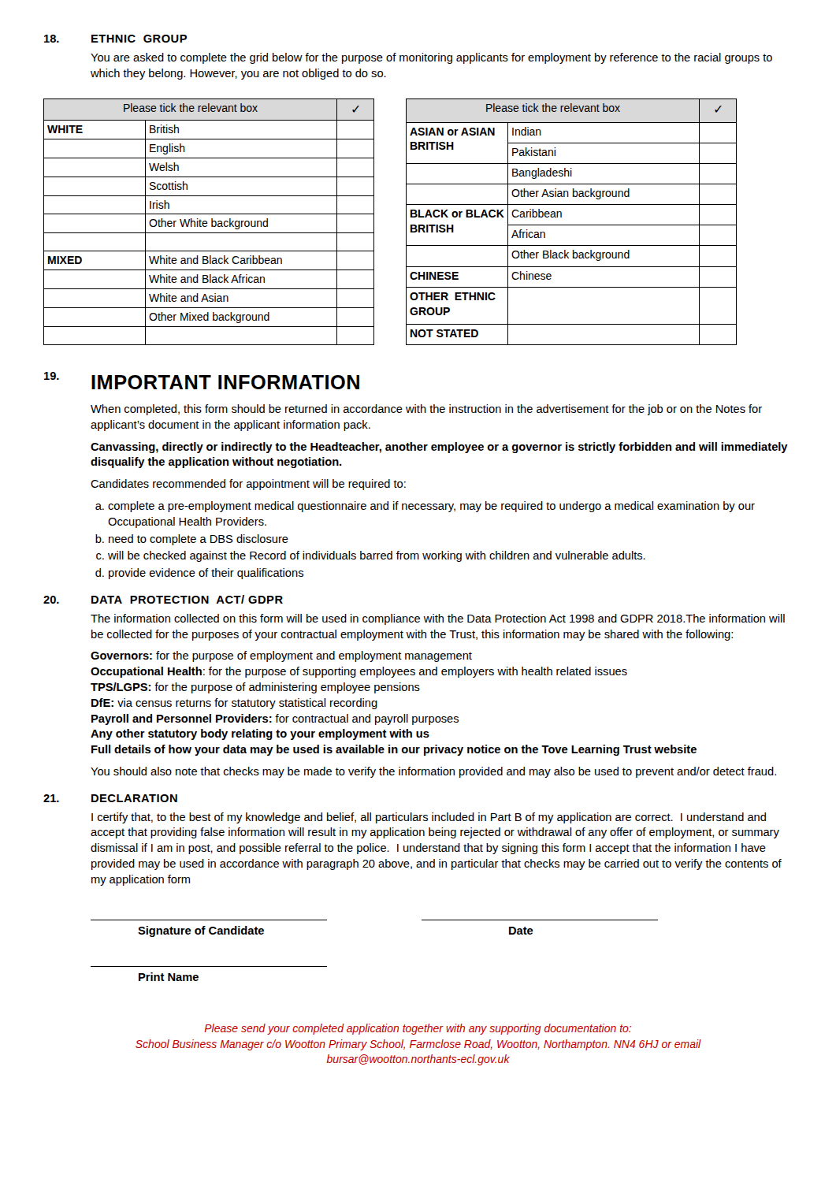18.
Ethnic Group
You are asked to complete the grid below for the purpose of monitoring applicants for employment by reference to the racial groups to which they belong. However, you are not obliged to do so.
| Please tick the relevant box | ✓ |
| --- | --- |
| WHITE | British | |
| | English | |
| | Welsh | |
| | Scottish | |
| | Irish | |
| | Other White background | |
| MIXED | White and Black Caribbean | |
| | White and Black African | |
| | White and Asian | |
| | Other Mixed background | |
| Please tick the relevant box | ✓ |
| --- | --- |
| ASIAN or ASIAN BRITISH | Indian | |
| Pakistani | |
| | Bangladeshi | |
| | Other Asian background | |
| BLACK or BLACK BRITISH | Caribbean | |
| African | |
| | Other Black background | |
| CHINESE | Chinese | |
| OTHER ETHNIC GROUP | | |
| NOT STATED | | |
19.
IMPORTANT INFORMATION
When completed, this form should be returned in accordance with the instruction in the advertisement for the job or on the Notes for applicant’s document in the applicant information pack.
Canvassing, directly or indirectly to the Headteacher, another employee or a governor is strictly forbidden and will immediately disqualify the application without negotiation.
Candidates recommended for appointment will be required to:
complete a pre-employment medical questionnaire and if necessary, may be required to undergo a medical examination by our Occupational Health Providers.
need to complete a DBS disclosure
will be checked against the Record of individuals barred from working with children and vulnerable adults.
provide evidence of their qualifications
20.
Data Protection Act/ GDPR
The information collected on this form will be used in compliance with the Data Protection Act 1998 and GDPR 2018.The information will be collected for the purposes of your contractual employment with the Trust, this information may be shared with the following:
Governors: for the purpose of employment and employment management
Occupational Health: for the purpose of supporting employees and employers with health related issues
TPS/LGPS: for the purpose of administering employee pensions
DfE: via census returns for statutory statistical recording
Payroll and Personnel Providers: for contractual and payroll purposes
Any other statutory body relating to your employment with us
Full details of how your data may be used is available in our privacy notice on the Tove Learning Trust website
You should also note that checks may be made to verify the information provided and may also be used to prevent and/or detect fraud.
21.
Declaration
I certify that, to the best of my knowledge and belief, all particulars included in Part B of my application are correct. I understand and accept that providing false information will result in my application being rejected or withdrawal of any offer of employment, or summary dismissal if I am in post, and possible referral to the police. I understand that by signing this form I accept that the information I have provided may be used in accordance with paragraph 20 above, and in particular that checks may be carried out to verify the contents of my application form
Signature of Candidate
Date
Print Name
Please send your completed application together with any supporting documentation to:
School Business Manager c/o Wootton Primary School, Farmclose Road, Wootton, Northampton. NN4 6HJ or email
bursar@wootton.northants-ecl.gov.uk